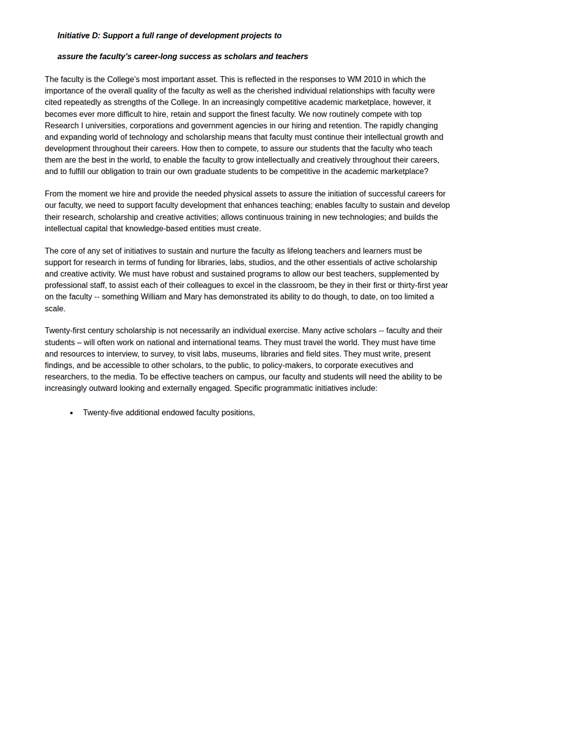Initiative D: Support a full range of development projects toassure the faculty’s career-long success as scholars and teachers
The faculty is the College's most important asset. This is reflected in the responses to WM 2010 in which the importance of the overall quality of the faculty as well as the cherished individual relationships with faculty were cited repeatedly as strengths of the College. In an increasingly competitive academic marketplace, however, it becomes ever more difficult to hire, retain and support the finest faculty. We now routinely compete with top Research I universities, corporations and government agencies in our hiring and retention. The rapidly changing and expanding world of technology and scholarship means that faculty must continue their intellectual growth and development throughout their careers. How then to compete, to assure our students that the faculty who teach them are the best in the world, to enable the faculty to grow intellectually and creatively throughout their careers, and to fulfill our obligation to train our own graduate students to be competitive in the academic marketplace?
From the moment we hire and provide the needed physical assets to assure the initiation of successful careers for our faculty, we need to support faculty development that enhances teaching; enables faculty to sustain and develop their research, scholarship and creative activities; allows continuous training in new technologies; and builds the intellectual capital that knowledge-based entities must create.
The core of any set of initiatives to sustain and nurture the faculty as lifelong teachers and learners must be support for research in terms of funding for libraries, labs, studios, and the other essentials of active scholarship and creative activity. We must have robust and sustained programs to allow our best teachers, supplemented by professional staff, to assist each of their colleagues to excel in the classroom, be they in their first or thirty-first year on the faculty -- something William and Mary has demonstrated its ability to do though, to date, on too limited a scale.
Twenty-first century scholarship is not necessarily an individual exercise. Many active scholars -- faculty and their students – will often work on national and international teams. They must travel the world. They must have time and resources to interview, to survey, to visit labs, museums, libraries and field sites. They must write, present findings, and be accessible to other scholars, to the public, to policy-makers, to corporate executives and researchers, to the media. To be effective teachers on campus, our faculty and students will need the ability to be increasingly outward looking and externally engaged. Specific programmatic initiatives include:
Twenty-five additional endowed faculty positions,